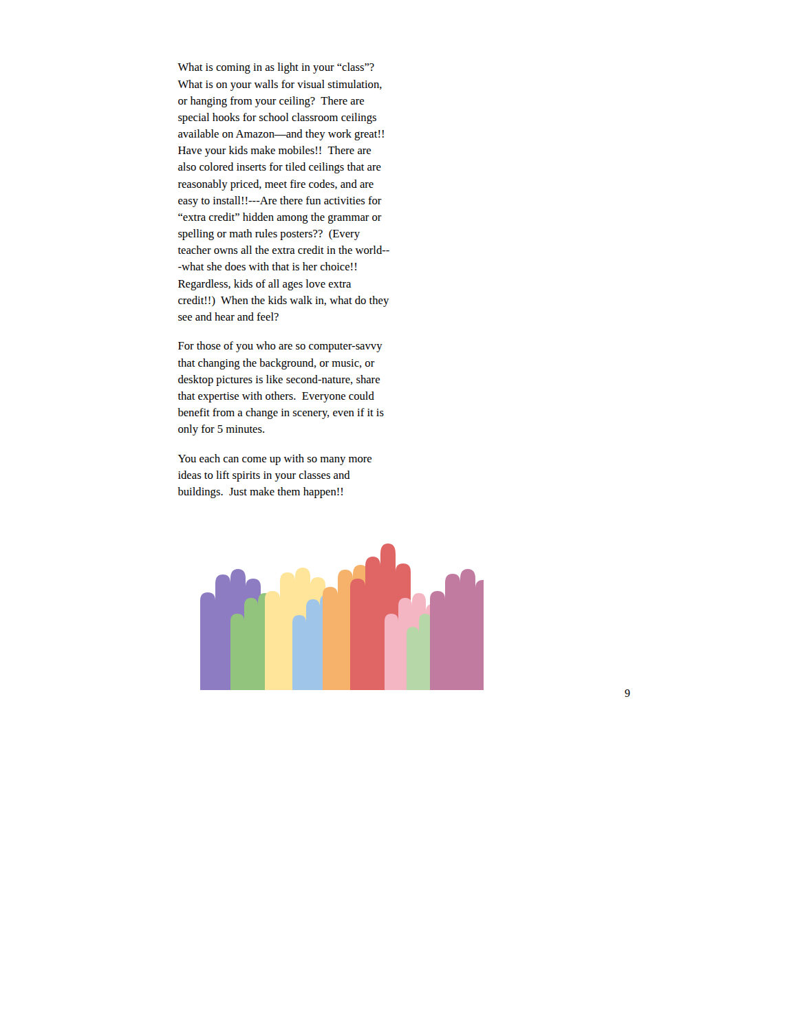What is coming in as light in your “class”? What is on your walls for visual stimulation, or hanging from your ceiling? There are special hooks for school classroom ceilings available on Amazon—and they work great!! Have your kids make mobiles!! There are also colored inserts for tiled ceilings that are reasonably priced, meet fire codes, and are easy to install!!---Are there fun activities for “extra credit” hidden among the grammar or spelling or math rules posters?? (Every teacher owns all the extra credit in the world---what she does with that is her choice!! Regardless, kids of all ages love extra credit!!) When the kids walk in, what do they see and hear and feel?
For those of you who are so computer-savvy that changing the background, or music, or desktop pictures is like second-nature, share that expertise with others. Everyone could benefit from a change in scenery, even if it is only for 5 minutes.
You each can come up with so many more ideas to lift spirits in your classes and buildings. Just make them happen!!
9